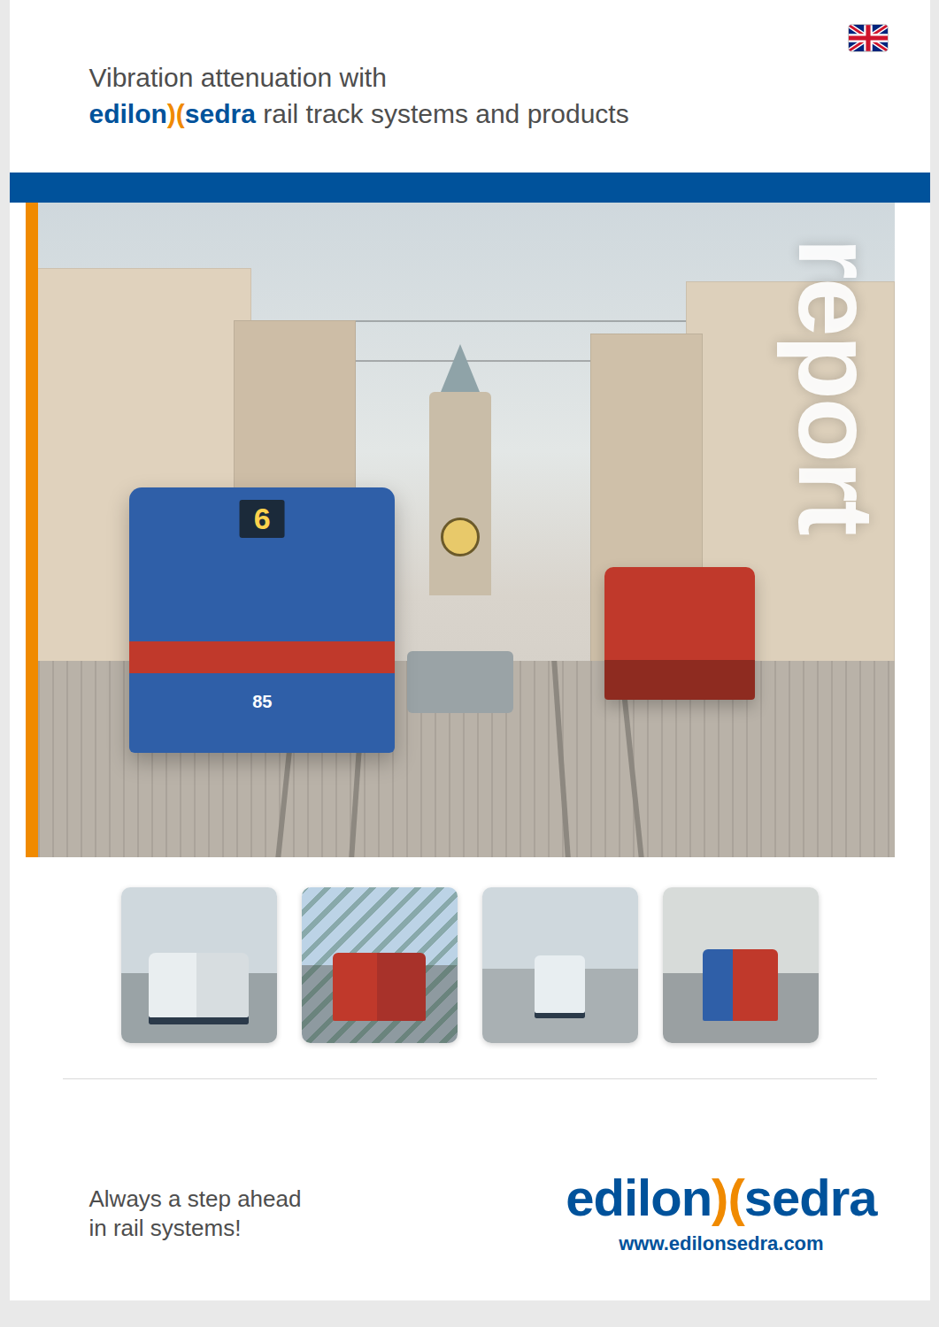Vibration attenuation with
edilon)(sedra rail track systems and products
report
Always a step ahead
in rail systems!
edilon)(sedra
www.edilonsedra.com